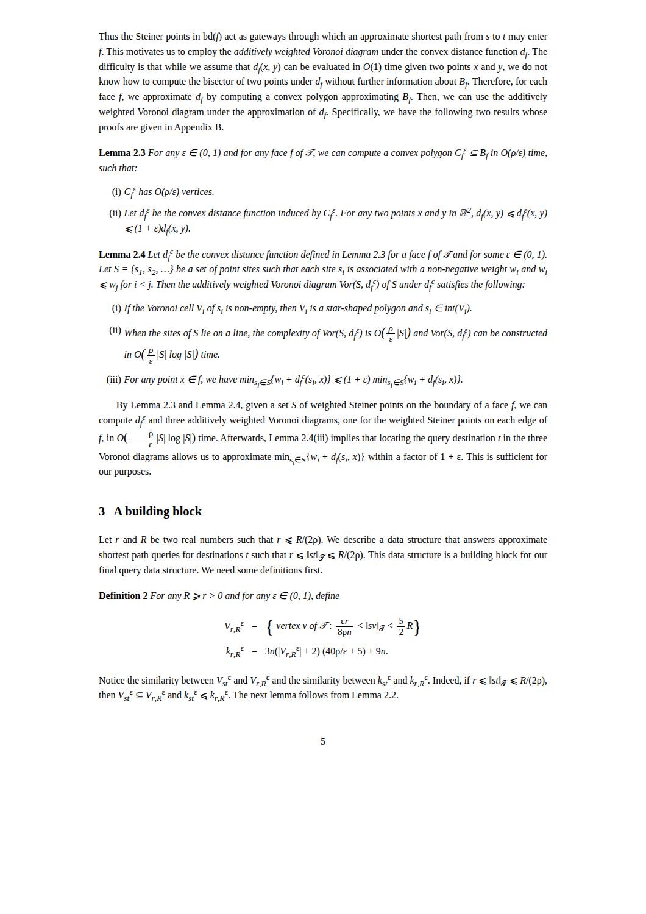Thus the Steiner points in bd(f) act as gateways through which an approximate shortest path from s to t may enter f. This motivates us to employ the additively weighted Voronoi diagram under the convex distance function df. The difficulty is that while we assume that df(x, y) can be evaluated in O(1) time given two points x and y, we do not know how to compute the bisector of two points under df without further information about Bf. Therefore, for each face f, we approximate df by computing a convex polygon approximating Bf. Then, we can use the additively weighted Voronoi diagram under the approximation of df. Specifically, we have the following two results whose proofs are given in Appendix B.
Lemma 2.3 For any ε ∈ (0, 1) and for any face f of 𝒯, we can compute a convex polygon Cfε ⊆ Bf in O(ρ/ε) time, such that:
Cfε has O(ρ/ε) vertices.
Let dfε be the convex distance function induced by Cfε. For any two points x and y in ℝ2, df(x, y) ⩽ dfε(x, y) ⩽ (1 + ε)df(x, y).
Lemma 2.4 Let dfε be the convex distance function defined in Lemma 2.3 for a face f of 𝒯 and for some ε ∈ (0, 1). Let S = {s1, s2, …} be a set of point sites such that each site si is associated with a non-negative weight wi and wi ⩽ wj for i < j. Then the additively weighted Voronoi diagram Vor(S, dfε) of S under dfε satisfies the following:
If the Voronoi cell Vi of si is non-empty, then Vi is a star-shaped polygon and si ∈ int(Vi).
When the sites of S lie on a line, the complexity of Vor(S, dfε) is O(ρε|S|) and Vor(S, dfε) can be constructed in O(ρε|S| log |S|) time.
For any point x ∈ f, we have minsi∈S{wi + dfε(si, x)} ⩽ (1 + ε) minsi∈S{wi + df(si, x)}.
By Lemma 2.3 and Lemma 2.4, given a set S of weighted Steiner points on the boundary of a face f, we can compute dfε and three additively weighted Voronoi diagrams, one for the weighted Steiner points on each edge of f, in O(ρε|S| log |S|) time. Afterwards, Lemma 2.4(iii) implies that locating the query destination t in the three Voronoi diagrams allows us to approximate minsi∈S{wi + df(si, x)} within a factor of 1 + ε. This is sufficient for our purposes.
3 A building block
Let r and R be two real numbers such that r ⩽ R/(2ρ). We describe a data structure that answers approximate shortest path queries for destinations t such that r ⩽ ‖st‖𝒯 ⩽ R/(2ρ). This data structure is a building block for our final query data structure. We need some definitions first.
Definition 2 For any R ⩾ r > 0 and for any ε ∈ (0, 1), define
| V r , R ε | = | { vertex v of 𝒯 : ε r 8ρ n < ‖ sv ‖ 𝒯 < 5 2 R } |
| k r , R ε | = | 3 n (/ V r , R ε / + 2) (40ρ/ε + 5) + 9 n . |
Notice the similarity between Vstε and Vr,Rε and the similarity between kstε and kr,Rε. Indeed, if r ⩽ ‖st‖𝒯 ⩽ R/(2ρ), then Vstε ⊆ Vr,Rε and kstε ⩽ kr,Rε. The next lemma follows from Lemma 2.2.
5